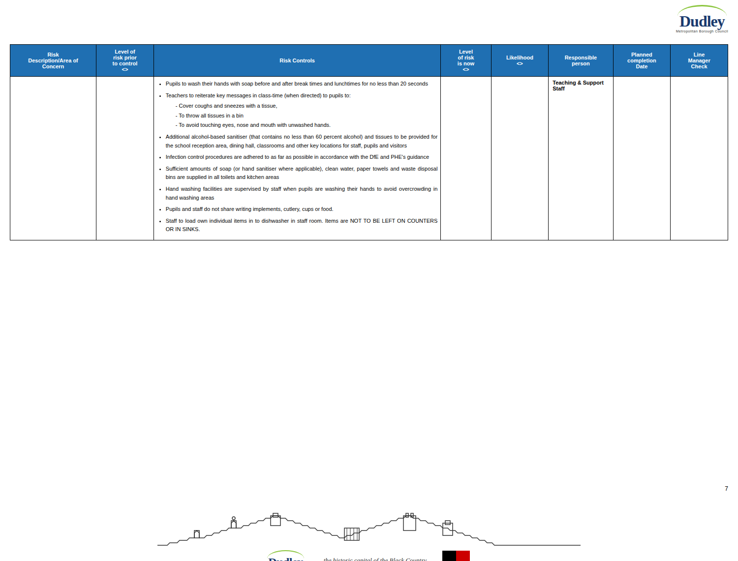Dudley
Metropolitan Borough Council
| Risk Description/Area of Concern | Level of risk prior to control <> | Risk Controls | Level of risk is now <> | Likelihood <> | Responsible person | Planned completion Date | Line Manager Check |
| --- | --- | --- | --- | --- | --- | --- | --- |
| | | Pupils to wash their hands with soap before and after break times and lunchtimes for no less than 20 seconds Teachers to reiterate key messages in class-time (when directed) to pupils to: Cover coughs and sneezes with a tissue, To throw all tissues in a bin To avoid touching eyes, nose and mouth with unwashed hands. Additional alcohol-based sanitiser (that contains no less than 60 percent alcohol) and tissues to be provided for the school reception area, dining hall, classrooms and other key locations for staff, pupils and visitors Infection control procedures are adhered to as far as possible in accordance with the DfE and PHE's guidance Sufficient amounts of soap (or hand sanitiser where applicable), clean water, paper towels and waste disposal bins are supplied in all toilets and kitchen areas Hand washing facilities are supervised by staff when pupils are washing their hands to avoid overcrowding in hand washing areas Pupils and staff do not share writing implements, cutlery, cups or food. Staff to load own individual items in to dishwasher in staff room. Items are NOT TO BE LEFT ON COUNTERS OR IN SINKS. | | | Teaching & Support Staff | | |
7
Dudley
Metropolitan Borough Council
...the historic capital of the Black Country